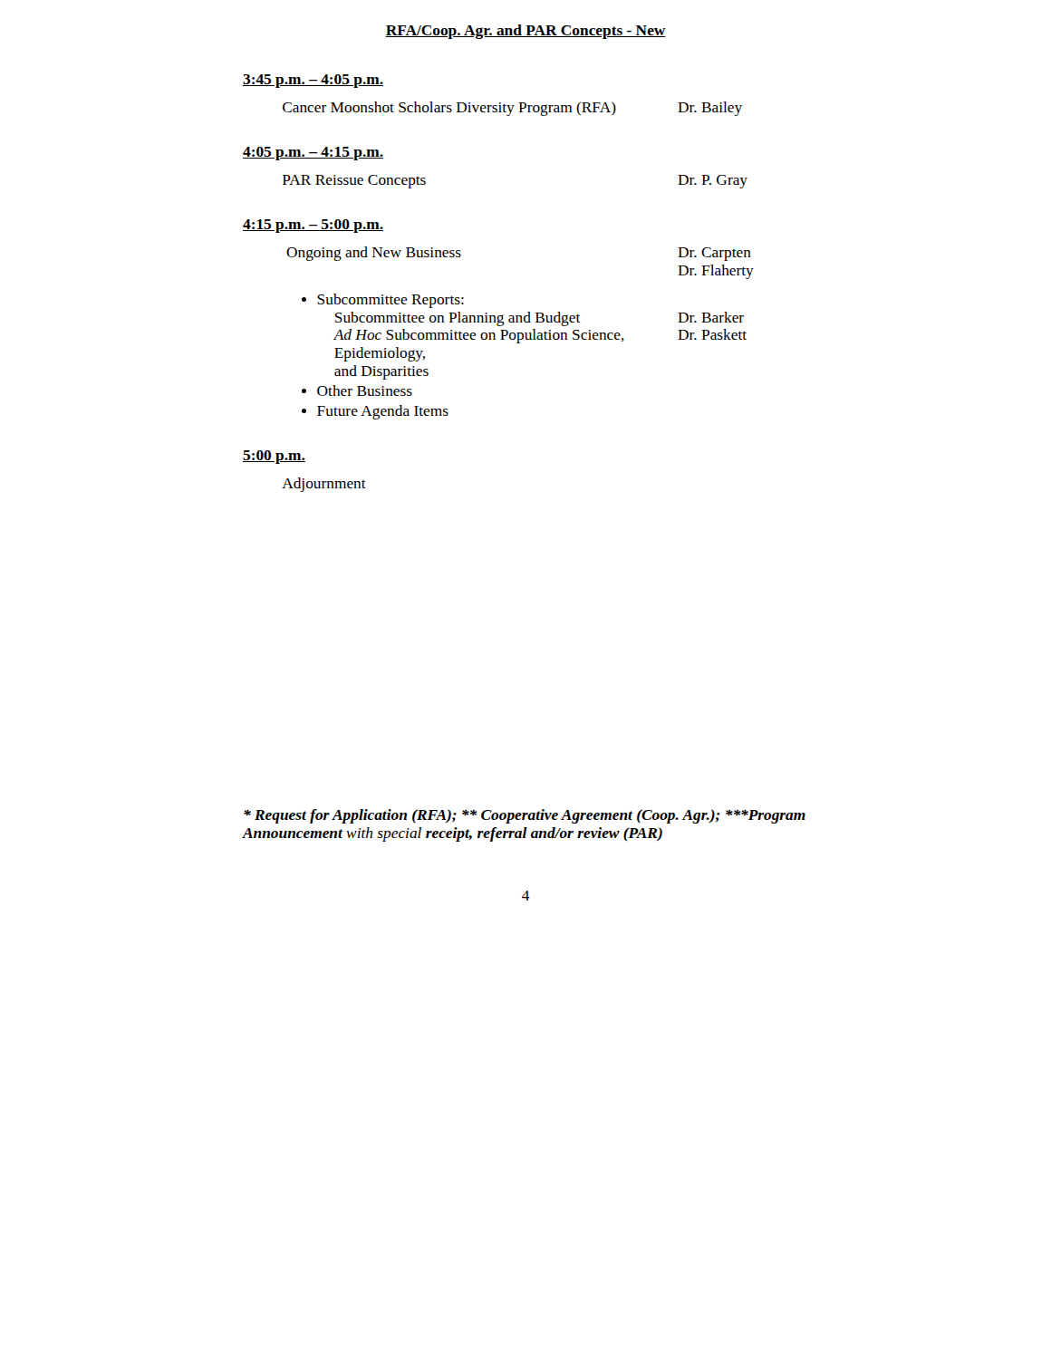RFA/Coop. Agr. and PAR Concepts - New
3:45 p.m. – 4:05 p.m.
Cancer Moonshot Scholars Diversity Program (RFA)
Dr. Bailey
4:05 p.m. – 4:15 p.m.
PAR Reissue Concepts
Dr. P. Gray
4:15 p.m. – 5:00 p.m.
Ongoing and New Business
Dr. Carpten
Dr. Flaherty
Subcommittee Reports:
Subcommittee on Planning and Budget
Dr. Barker
Ad Hoc Subcommittee on Population Science, Epidemiology,
and Disparities
Dr. Paskett
Other Business
Future Agenda Items
5:00 p.m.
Adjournment
* Request for Application (RFA); ** Cooperative Agreement (Coop. Agr.); ***Program Announcement with special receipt, referral and/or review (PAR)
4